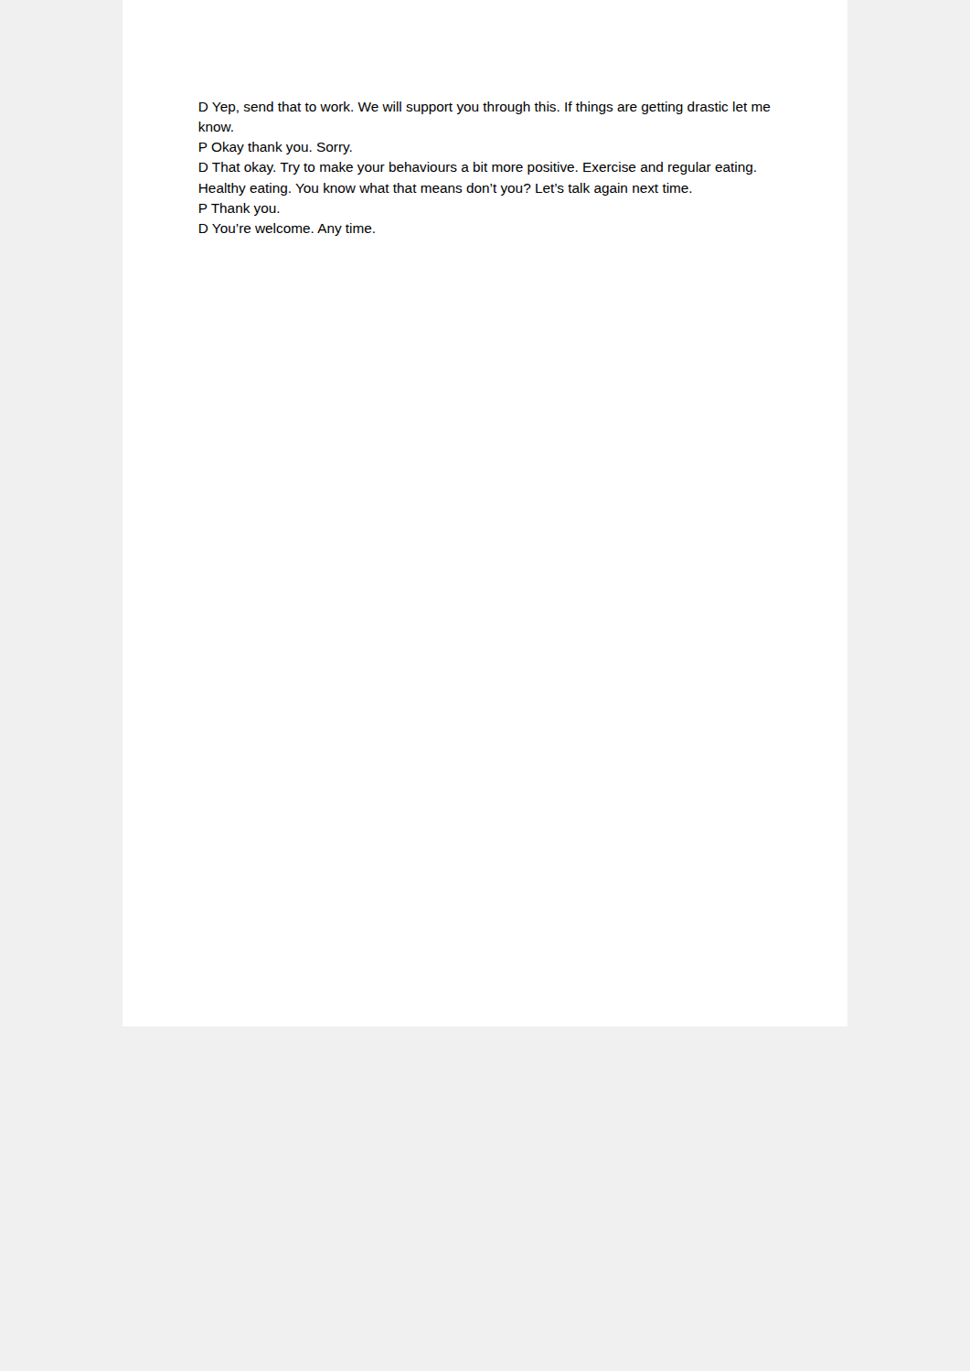D Yep, send that to work. We will support you through this. If things are getting drastic let me know.
P Okay thank you. Sorry.
D That okay. Try to make your behaviours a bit more positive. Exercise and regular eating. Healthy eating. You know what that means don’t you? Let’s talk again next time.
P Thank you.
D You’re welcome. Any time.